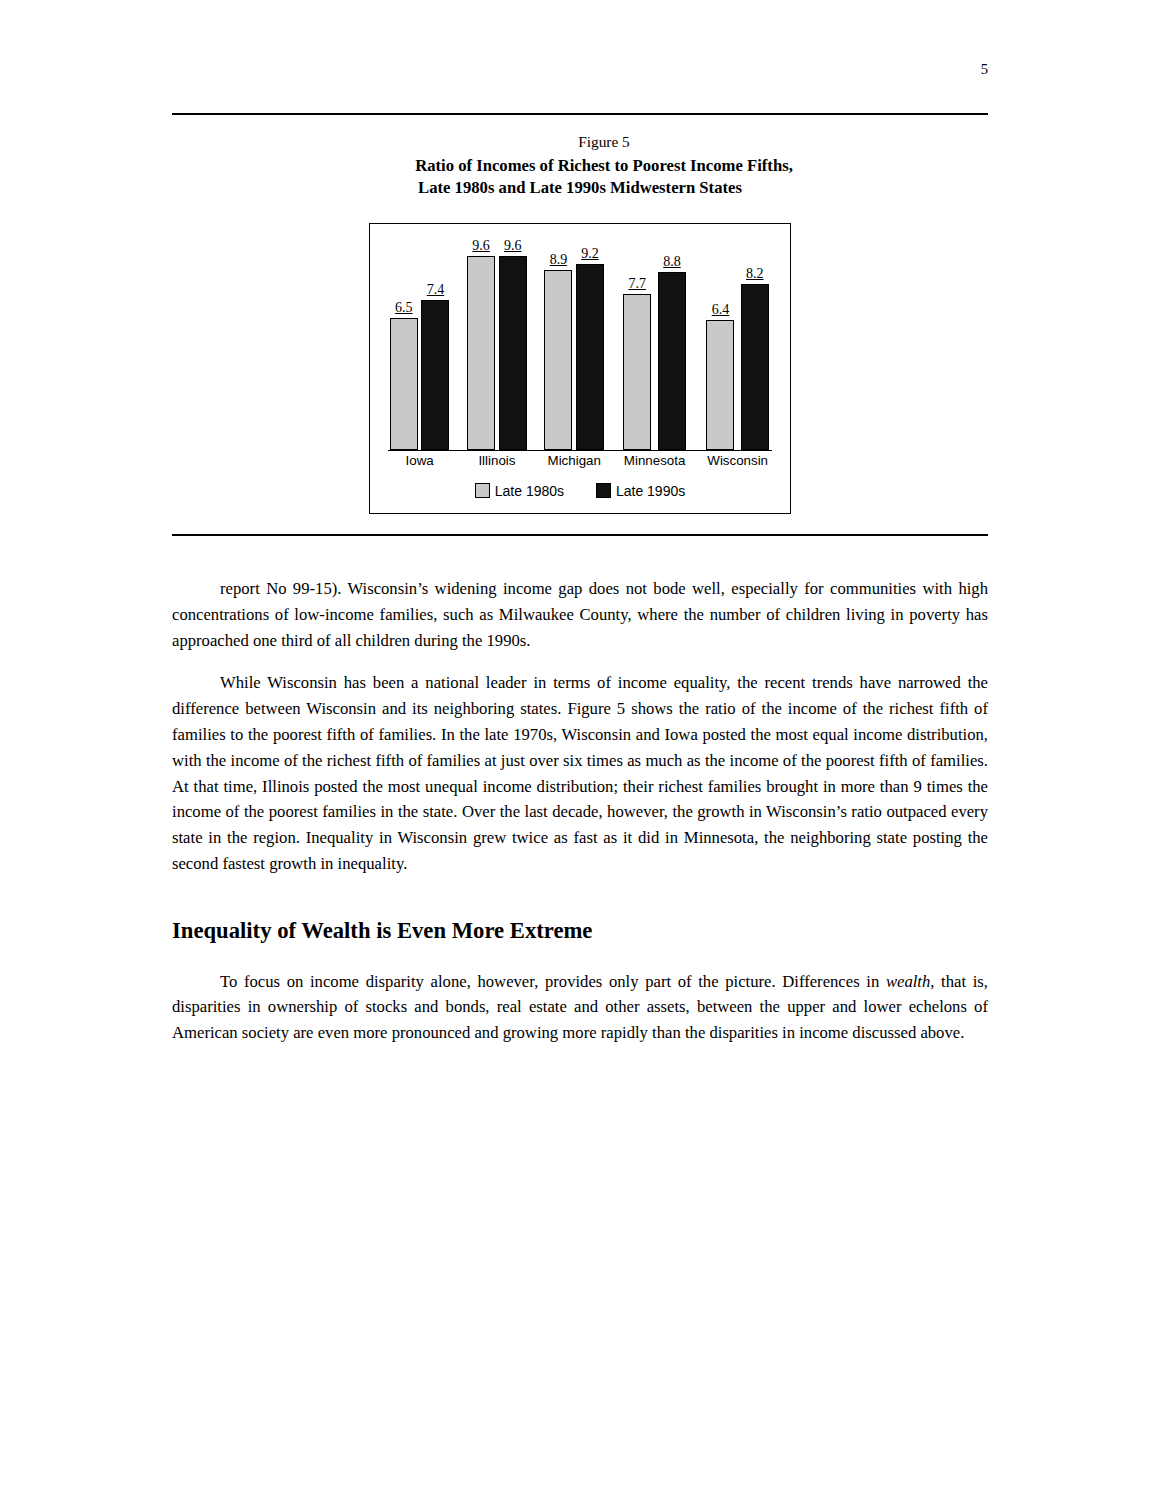5
Figure 5
Ratio of Incomes of Richest to Poorest Income Fifths,
Late 1980s and Late 1990s Midwestern States
| 6.5 | 7.4 | | 9.6 | 9.6 | | 8.9 | 9.2 | | 7.7 | 8.8 | | 6.4 | 8.2 |
| Iowa | | Illinois | | Michigan | | Minnesota | | Wisconsin |
Late 1980s Late 1990s
report No 99-15). Wisconsin’s widening income gap does not bode well, especially for communities with high concentrations of low-income families, such as Milwaukee County, where the number of children living in poverty has approached one third of all children during the 1990s.
While Wisconsin has been a national leader in terms of income equality, the recent trends have narrowed the difference between Wisconsin and its neighboring states. Figure 5 shows the ratio of the income of the richest fifth of families to the poorest fifth of families. In the late 1970s, Wisconsin and Iowa posted the most equal income distribution, with the income of the richest fifth of families at just over six times as much as the income of the poorest fifth of families. At that time, Illinois posted the most unequal income distribution; their richest families brought in more than 9 times the income of the poorest families in the state. Over the last decade, however, the growth in Wisconsin’s ratio outpaced every state in the region. Inequality in Wisconsin grew twice as fast as it did in Minnesota, the neighboring state posting the second fastest growth in inequality.
Inequality of Wealth is Even More Extreme
To focus on income disparity alone, however, provides only part of the picture. Differences in wealth, that is, disparities in ownership of stocks and bonds, real estate and other assets, between the upper and lower echelons of American society are even more pronounced and growing more rapidly than the disparities in income discussed above.